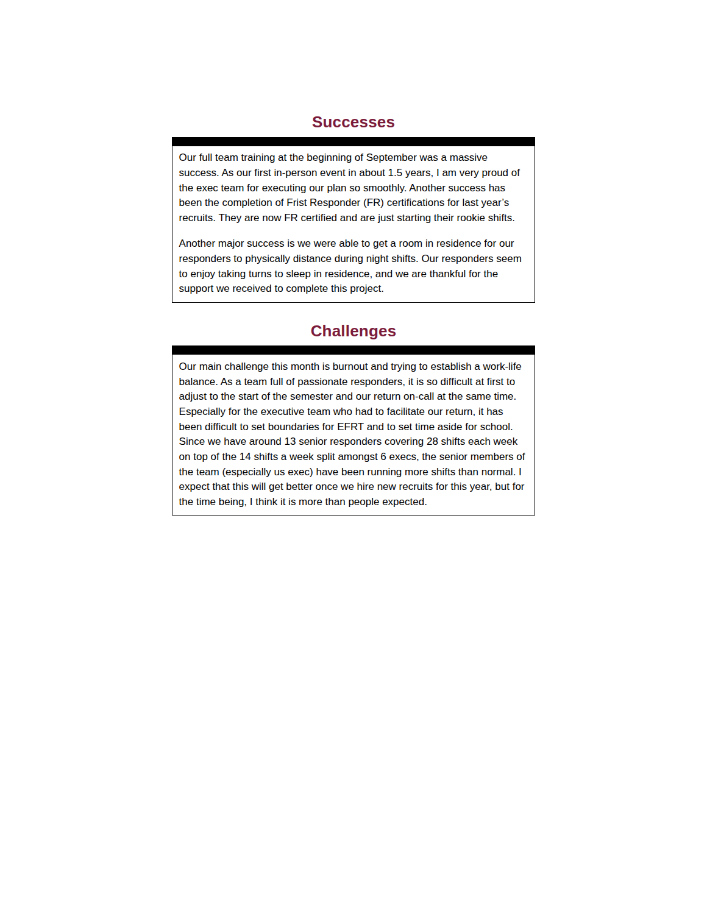Successes
Our full team training at the beginning of September was a massive success. As our first in-person event in about 1.5 years, I am very proud of the exec team for executing our plan so smoothly. Another success has been the completion of Frist Responder (FR) certifications for last year’s recruits. They are now FR certified and are just starting their rookie shifts.
Another major success is we were able to get a room in residence for our responders to physically distance during night shifts. Our responders seem to enjoy taking turns to sleep in residence, and we are thankful for the support we received to complete this project.
Challenges
Our main challenge this month is burnout and trying to establish a work-life balance. As a team full of passionate responders, it is so difficult at first to adjust to the start of the semester and our return on-call at the same time. Especially for the executive team who had to facilitate our return, it has been difficult to set boundaries for EFRT and to set time aside for school. Since we have around 13 senior responders covering 28 shifts each week on top of the 14 shifts a week split amongst 6 execs, the senior members of the team (especially us exec) have been running more shifts than normal. I expect that this will get better once we hire new recruits for this year, but for the time being, I think it is more than people expected.